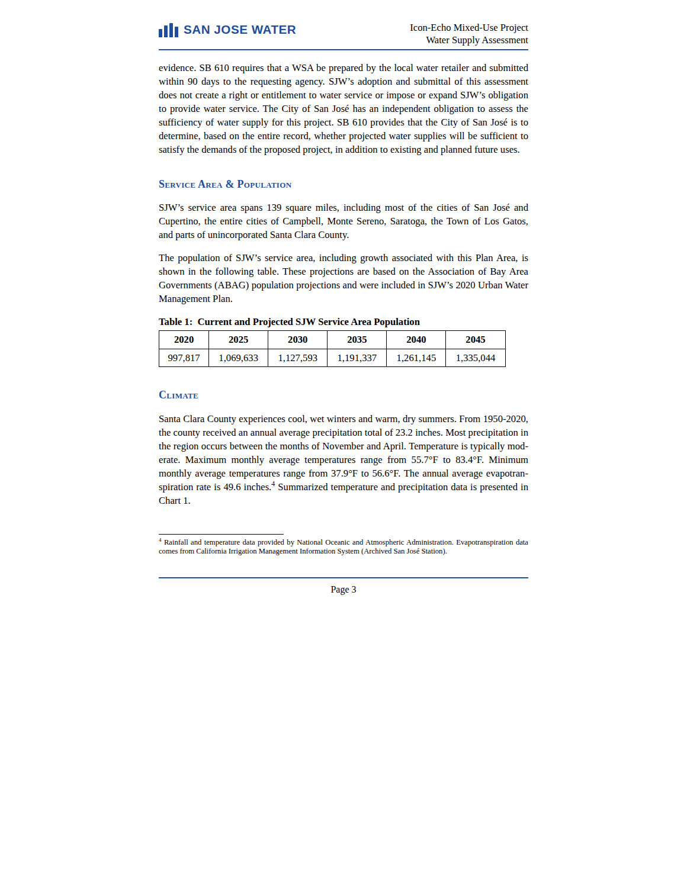SAN JOSE WATER
Icon-Echo Mixed-Use Project
Water Supply Assessment
evidence. SB 610 requires that a WSA be prepared by the local water retailer and submitted within 90 days to the requesting agency. SJW’s adoption and submittal of this assessment does not create a right or entitlement to water service or impose or expand SJW’s obligation to provide water service. The City of San José has an independent obligation to assess the sufficiency of water supply for this project. SB 610 provides that the City of San José is to determine, based on the entire record, whether projected water supplies will be sufficient to satisfy the demands of the proposed project, in addition to existing and planned future uses.
Service Area & Population
SJW’s service area spans 139 square miles, including most of the cities of San José and Cupertino, the entire cities of Campbell, Monte Sereno, Saratoga, the Town of Los Gatos, and parts of unincorporated Santa Clara County.
The population of SJW’s service area, including growth associated with this Plan Area, is shown in the following table. These projections are based on the Association of Bay Area Governments (ABAG) population projections and were included in SJW’s 2020 Urban Water Management Plan.
Table 1: Current and Projected SJW Service Area Population
| 2020 | 2025 | 2030 | 2035 | 2040 | 2045 |
| --- | --- | --- | --- | --- | --- |
| 997,817 | 1,069,633 | 1,127,593 | 1,191,337 | 1,261,145 | 1,335,044 |
Climate
Santa Clara County experiences cool, wet winters and warm, dry summers. From 1950-2020, the county received an annual average precipitation total of 23.2 inches. Most precipitation in the region occurs between the months of November and April. Temperature is typically moderate. Maximum monthly average temperatures range from 55.7°F to 83.4°F. Minimum monthly average temperatures range from 37.9°F to 56.6°F. The annual average evapotranspiration rate is 49.6 inches.4 Summarized temperature and precipitation data is presented in Chart 1.
4 Rainfall and temperature data provided by National Oceanic and Atmospheric Administration. Evapotranspiration data comes from California Irrigation Management Information System (Archived San José Station).
Page 3